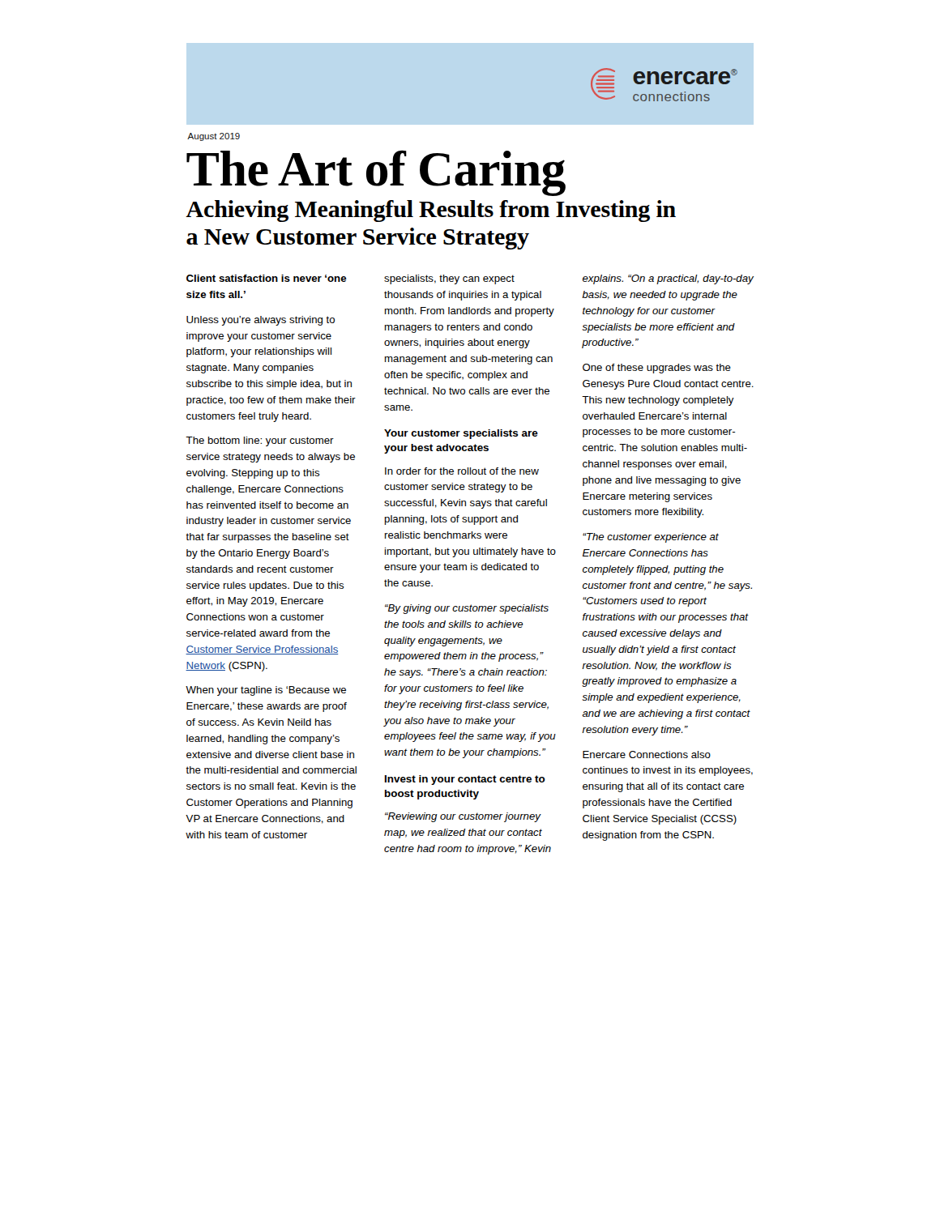enercare®
connections
August 2019
The Art of Caring
Achieving Meaningful Results from Investing in
a New Customer Service Strategy
Client satisfaction is never ‘one size fits all.’
Unless you’re always striving to improve your customer service platform, your relationships will stagnate. Many companies subscribe to this simple idea, but in practice, too few of them make their customers feel truly heard.
The bottom line: your customer service strategy needs to always be evolving. Stepping up to this challenge, Enercare Connections has reinvented itself to become an industry leader in customer service that far surpasses the baseline set by the Ontario Energy Board’s standards and recent customer service rules updates. Due to this effort, in May 2019, Enercare Connections won a customer service-related award from the Customer Service Professionals Network (CSPN).
When your tagline is ‘Because we Enercare,’ these awards are proof of success. As Kevin Neild has learned, handling the company’s extensive and diverse client base in the multi-residential and commercial sectors is no small feat. Kevin is the Customer Operations and Planning VP at Enercare Connections, and with his team of customer specialists, they can expect thousands of inquiries in a typical month. From landlords and property managers to renters and condo owners, inquiries about energy management and sub-metering can often be specific, complex and technical. No two calls are ever the same.
Your customer specialists are your best advocates
In order for the rollout of the new customer service strategy to be successful, Kevin says that careful planning, lots of support and realistic benchmarks were important, but you ultimately have to ensure your team is dedicated to the cause.
“By giving our customer specialists the tools and skills to achieve quality engagements, we empowered them in the process,” he says. “There’s a chain reaction: for your customers to feel like they’re receiving first-class service, you also have to make your employees feel the same way, if you want them to be your champions.”
Invest in your contact centre to boost productivity
“Reviewing our customer journey map, we realized that our contact centre had room to improve,” Kevin explains. “On a practical, day-to-day basis, we needed to upgrade the technology for our customer specialists be more efficient and productive.”
One of these upgrades was the Genesys Pure Cloud contact centre. This new technology completely overhauled Enercare’s internal processes to be more customer-centric. The solution enables multi-channel responses over email, phone and live messaging to give Enercare metering services customers more flexibility.
“The customer experience at Enercare Connections has completely flipped, putting the customer front and centre,” he says. “Customers used to report frustrations with our processes that caused excessive delays and usually didn’t yield a first contact resolution. Now, the workflow is greatly improved to emphasize a simple and expedient experience, and we are achieving a first contact resolution every time.”
Enercare Connections also continues to invest in its employees, ensuring that all of its contact care professionals have the Certified Client Service Specialist (CCSS) designation from the CSPN.